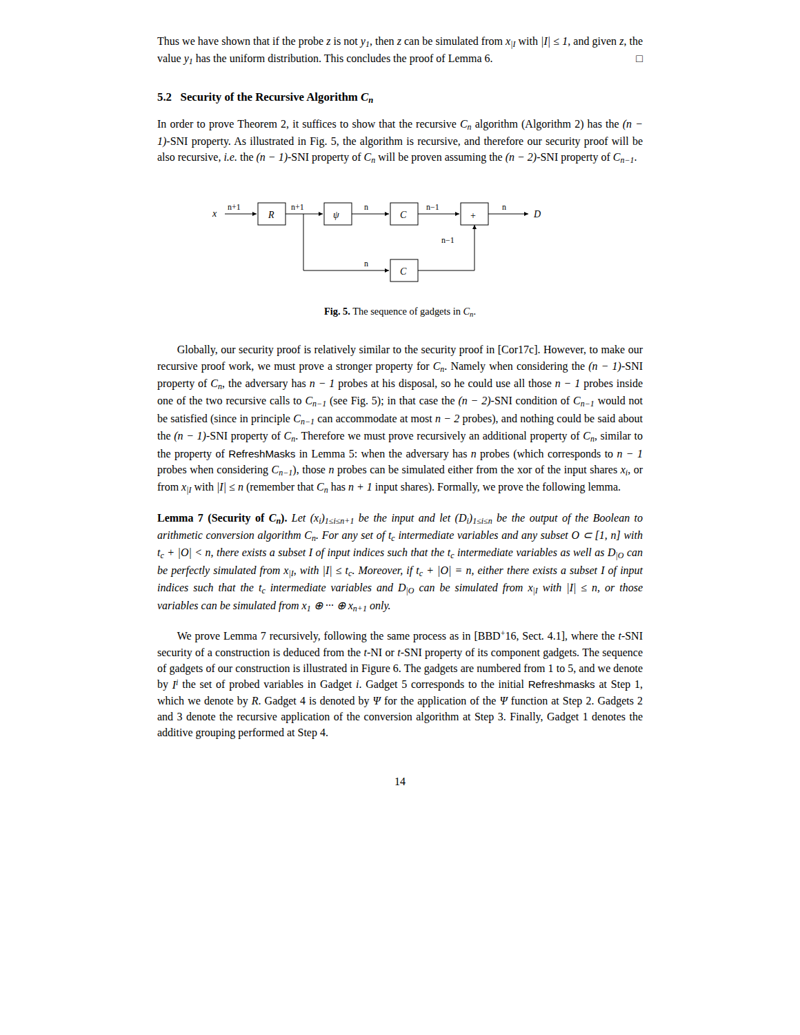Thus we have shown that if the probe z is not y1, then z can be simulated from x|I with |I| ≤ 1, and given z, the value y1 has the uniform distribution. This concludes the proof of Lemma 6.□
5.2 Security of the Recursive Algorithm Cn
In order to prove Theorem 2, it suffices to show that the recursive Cn algorithm (Algorithm 2) has the (n − 1)-SNI property. As illustrated in Fig. 5, the algorithm is recursive, and therefore our security proof will be also recursive, i.e. the (n − 1)-SNI property of Cn will be proven assuming the (n − 2)-SNI property of Cn−1.
x n+1 R n+1 ψ n C n−1 + n D n C n−1
Fig. 5. The sequence of gadgets in Cn.
Globally, our security proof is relatively similar to the security proof in [Cor17c]. However, to make our recursive proof work, we must prove a stronger property for Cn. Namely when considering the (n − 1)-SNI property of Cn, the adversary has n − 1 probes at his disposal, so he could use all those n − 1 probes inside one of the two recursive calls to Cn−1 (see Fig. 5); in that case the (n − 2)-SNI condition of Cn−1 would not be satisfied (since in principle Cn−1 can accommodate at most n − 2 probes), and nothing could be said about the (n − 1)-SNI property of Cn. Therefore we must prove recursively an additional property of Cn, similar to the property of RefreshMasks in Lemma 5: when the adversary has n probes (which corresponds to n − 1 probes when considering Cn−1), those n probes can be simulated either from the xor of the input shares xi, or from x|I with |I| ≤ n (remember that Cn has n + 1 input shares). Formally, we prove the following lemma.
Lemma 7 (Security of Cn). Let (xi)1≤i≤n+1 be the input and let (Di)1≤i≤n be the output of the Boolean to arithmetic conversion algorithm Cn. For any set of tc intermediate variables and any subset O ⊂ [1, n] with tc + |O| < n, there exists a subset I of input indices such that the tc intermediate variables as well as D|O can be perfectly simulated from x|I, with |I| ≤ tc. Moreover, if tc + |O| = n, either there exists a subset I of input indices such that the tc intermediate variables and D|O can be simulated from x|I with |I| ≤ n, or those variables can be simulated from x1 ⊕ ··· ⊕ xn+1 only.
We prove Lemma 7 recursively, following the same process as in [BBD+16, Sect. 4.1], where the t-SNI security of a construction is deduced from the t-NI or t-SNI property of its component gadgets. The sequence of gadgets of our construction is illustrated in Figure 6. The gadgets are numbered from 1 to 5, and we denote by Ii the set of probed variables in Gadget i. Gadget 5 corresponds to the initial Refreshmasks at Step 1, which we denote by R. Gadget 4 is denoted by Ψ for the application of the Ψ function at Step 2. Gadgets 2 and 3 denote the recursive application of the conversion algorithm at Step 3. Finally, Gadget 1 denotes the additive grouping performed at Step 4.
14